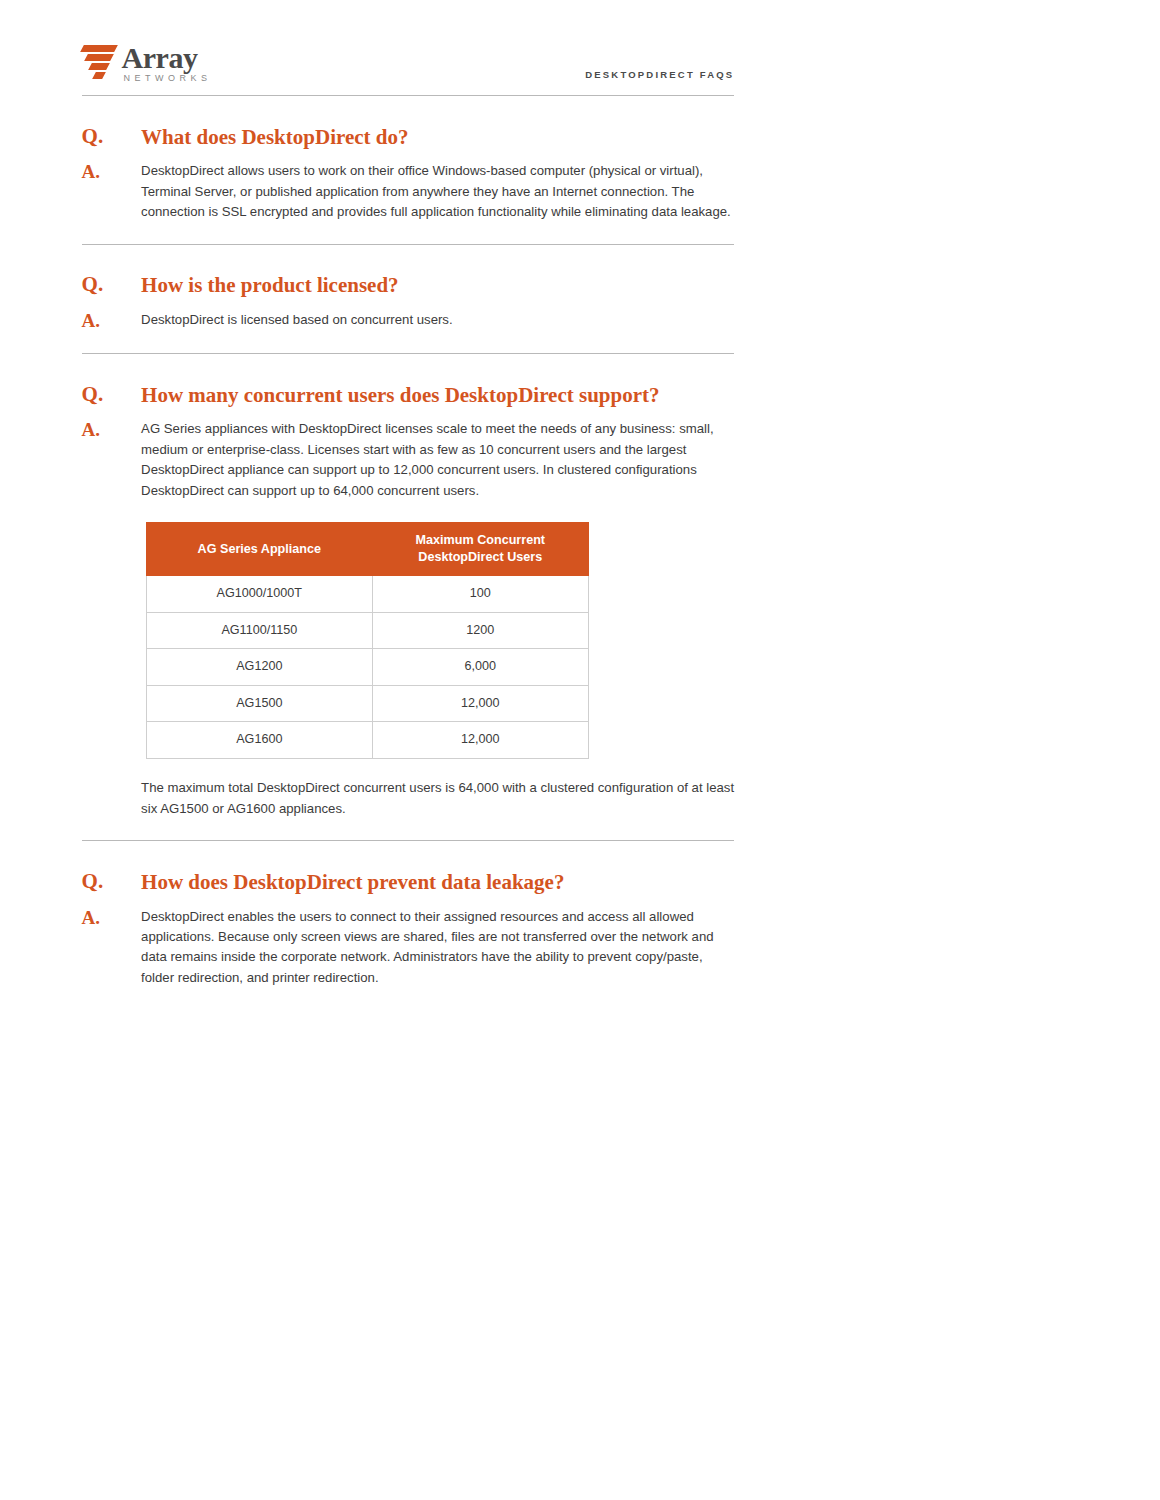Array NETWORKS
DESKTOPDIRECT FAQS
Q.
What does DesktopDirect do?
A.
DesktopDirect allows users to work on their office Windows-based computer (physical or virtual), Terminal Server, or published application from anywhere they have an Internet connection. The connection is SSL encrypted and provides full application functionality while eliminating data leakage.
Q.
How is the product licensed?
A.
DesktopDirect is licensed based on concurrent users.
Q.
How many concurrent users does DesktopDirect support?
A.
AG Series appliances with DesktopDirect licenses scale to meet the needs of any business: small, medium or enterprise-class. Licenses start with as few as 10 concurrent users and the largest DesktopDirect appliance can support up to 12,000 concurrent users. In clustered configurations DesktopDirect can support up to 64,000 concurrent users.
| AG Series Appliance | Maximum Concurrent DesktopDirect Users |
| --- | --- |
| AG1000/1000T | 100 |
| AG1100/1150 | 1200 |
| AG1200 | 6,000 |
| AG1500 | 12,000 |
| AG1600 | 12,000 |
The maximum total DesktopDirect concurrent users is 64,000 with a clustered configuration of at least six AG1500 or AG1600 appliances.
Q.
How does DesktopDirect prevent data leakage?
A.
DesktopDirect enables the users to connect to their assigned resources and access all allowed applications. Because only screen views are shared, files are not transferred over the network and data remains inside the corporate network. Administrators have the ability to prevent copy/paste, folder redirection, and printer redirection.